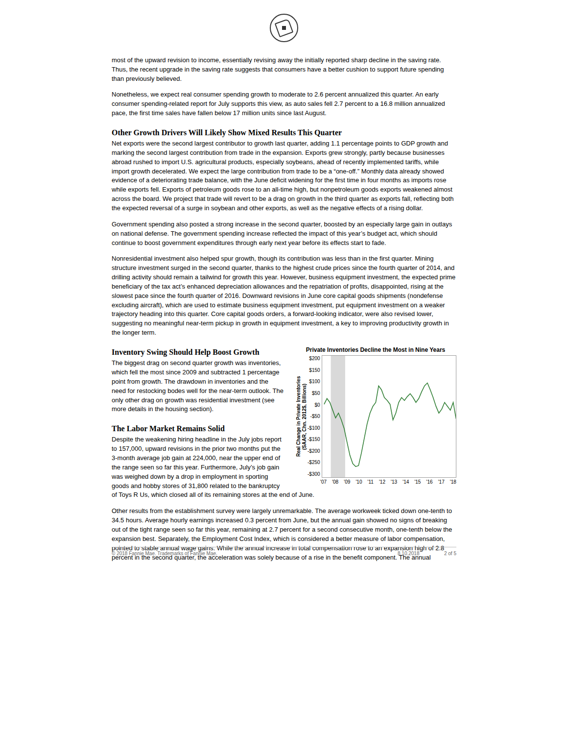most of the upward revision to income, essentially revising away the initially reported sharp decline in the saving rate. Thus, the recent upgrade in the saving rate suggests that consumers have a better cushion to support future spending than previously believed.
Nonetheless, we expect real consumer spending growth to moderate to 2.6 percent annualized this quarter. An early consumer spending-related report for July supports this view, as auto sales fell 2.7 percent to a 16.8 million annualized pace, the first time sales have fallen below 17 million units since last August.
Other Growth Drivers Will Likely Show Mixed Results This Quarter
Net exports were the second largest contributor to growth last quarter, adding 1.1 percentage points to GDP growth and marking the second largest contribution from trade in the expansion. Exports grew strongly, partly because businesses abroad rushed to import U.S. agricultural products, especially soybeans, ahead of recently implemented tariffs, while import growth decelerated. We expect the large contribution from trade to be a “one-off.” Monthly data already showed evidence of a deteriorating trade balance, with the June deficit widening for the first time in four months as imports rose while exports fell. Exports of petroleum goods rose to an all-time high, but nonpetroleum goods exports weakened almost across the board. We project that trade will revert to be a drag on growth in the third quarter as exports fall, reflecting both the expected reversal of a surge in soybean and other exports, as well as the negative effects of a rising dollar.
Government spending also posted a strong increase in the second quarter, boosted by an especially large gain in outlays on national defense. The government spending increase reflected the impact of this year’s budget act, which should continue to boost government expenditures through early next year before its effects start to fade.
Nonresidential investment also helped spur growth, though its contribution was less than in the first quarter. Mining structure investment surged in the second quarter, thanks to the highest crude prices since the fourth quarter of 2014, and drilling activity should remain a tailwind for growth this year. However, business equipment investment, the expected prime beneficiary of the tax act’s enhanced depreciation allowances and the repatriation of profits, disappointed, rising at the slowest pace since the fourth quarter of 2016. Downward revisions in June core capital goods shipments (nondefense excluding aircraft), which are used to estimate business equipment investment, put equipment investment on a weaker trajectory heading into this quarter. Core capital goods orders, a forward-looking indicator, were also revised lower, suggesting no meaningful near-term pickup in growth in equipment investment, a key to improving productivity growth in the longer term.
Private Inventories Decline the Most in Nine Years
Real Change in Private Inventories
(SAAR, Chn. 2012$, Billions)
$200
$150
$100
$50
$0
-$50
-$100
-$150
-$200
-$250
-$300
'07'08'09'10'11'12'13'14'15'16'17'18
Inventory Swing Should Help Boost Growth
The biggest drag on second quarter growth was inventories, which fell the most since 2009 and subtracted 1 percentage point from growth. The drawdown in inventories and the need for restocking bodes well for the near-term outlook. The only other drag on growth was residential investment (see more details in the housing section).
The Labor Market Remains Solid
Despite the weakening hiring headline in the July jobs report to 157,000, upward revisions in the prior two months put the 3-month average job gain at 224,000, near the upper end of the range seen so far this year. Furthermore, July’s job gain was weighed down by a drop in employment in sporting goods and hobby stores of 31,800 related to the bankruptcy of Toys R Us, which closed all of its remaining stores at the end of June.
Other results from the establishment survey were largely unremarkable. The average workweek ticked down one-tenth to 34.5 hours. Average hourly earnings increased 0.3 percent from June, but the annual gain showed no signs of breaking out of the tight range seen so far this year, remaining at 2.7 percent for a second consecutive month, one-tenth below the expansion best. Separately, the Employment Cost Index, which is considered a better measure of labor compensation, pointed to stable annual wage gains. While the annual increase in total compensation rose to an expansion high of 2.8 percent in the second quarter, the acceleration was solely because of a rise in the benefit component. The annual
© 2018 Fannie Mae. Trademarks of Fannie Mae.
8.10.20182 of 5